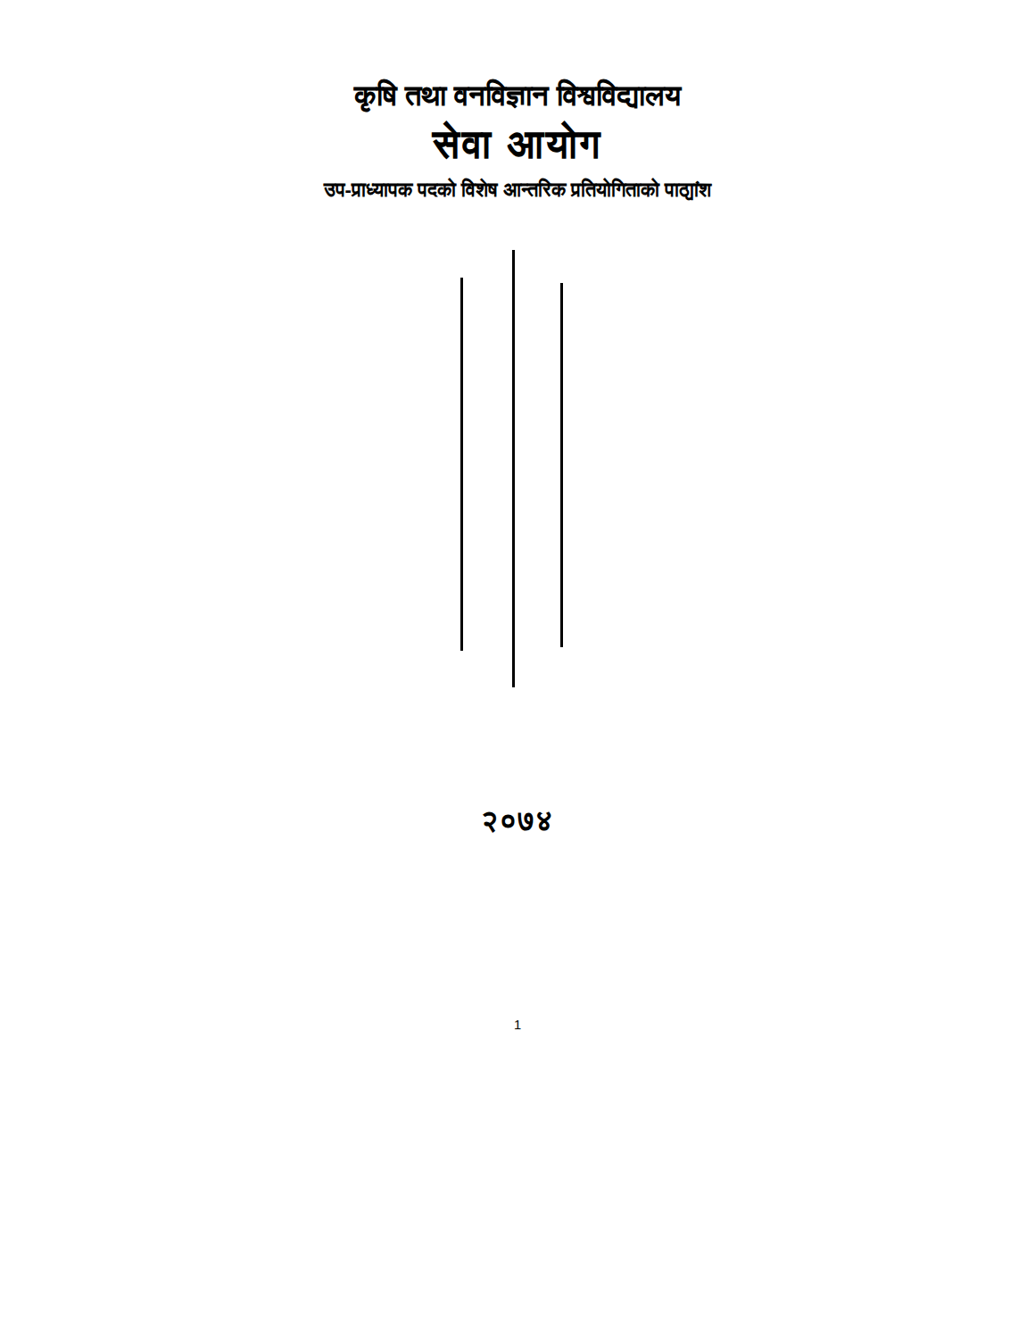कृषि तथा वनविज्ञान विश्वविद्यालय
सेवा आयोग
उप-प्राध्यापक पदको विशेष आन्तरिक प्रतियोगिताको पाठ्यांश
२०७४
1